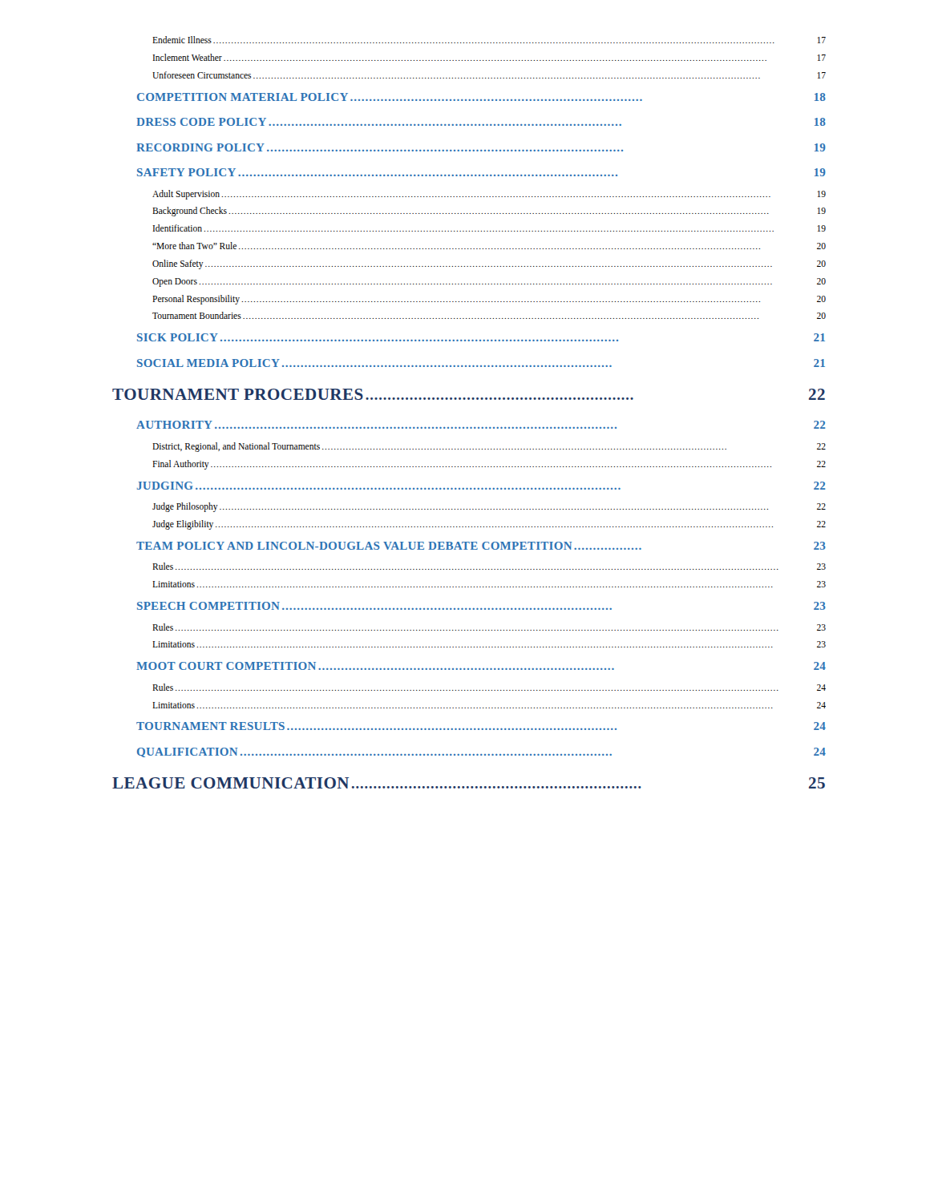Endemic Illness........................................................................................................................................................................................... 17
Inclement Weather..................................................................................................................................................................................... 17
Unforeseen Circumstances......................................................................................................................................................................... 17
COMPETITION MATERIAL POLICY............................................................................. 18
DRESS CODE POLICY............................................................................................. 18
RECORDING POLICY.............................................................................................. 19
SAFETY POLICY.................................................................................................... 19
Adult Supervision....................................................................................................................................................................................... 19
Background Checks.................................................................................................................................................................................... 19
Identification.............................................................................................................................................................................................. 19
“More than Two” Rule.............................................................................................................................................................................. 20
Online Safety............................................................................................................................................................................................. 20
Open Doors............................................................................................................................................................................................... 20
Personal Responsibility............................................................................................................................................................................. 20
Tournament Boundaries............................................................................................................................................................................ 20
SICK POLICY......................................................................................................... 21
SOCIAL MEDIA POLICY....................................................................................... 21
TOURNAMENT PROCEDURES............................................................. 22
AUTHORITY.......................................................................................................... 22
District, Regional, and National Tournaments....................................................................................................................................... 22
Final Authority........................................................................................................................................................................................... 22
JUDGING................................................................................................................ 22
Judge Philosophy....................................................................................................................................................................................... 22
Judge Eligibility.......................................................................................................................................................................................... 22
TEAM POLICY AND LINCOLN-DOUGLAS VALUE DEBATE COMPETITION.................. 23
Rules......................................................................................................................................................................................................... 23
Limitations................................................................................................................................................................................................ 23
SPEECH COMPETITION....................................................................................... 23
Rules......................................................................................................................................................................................................... 23
Limitations................................................................................................................................................................................................ 23
MOOT COURT COMPETITION.............................................................................. 24
Rules......................................................................................................................................................................................................... 24
Limitations................................................................................................................................................................................................ 24
TOURNAMENT RESULTS....................................................................................... 24
QUALIFICATION.................................................................................................. 24
LEAGUE COMMUNICATION.................................................................. 25